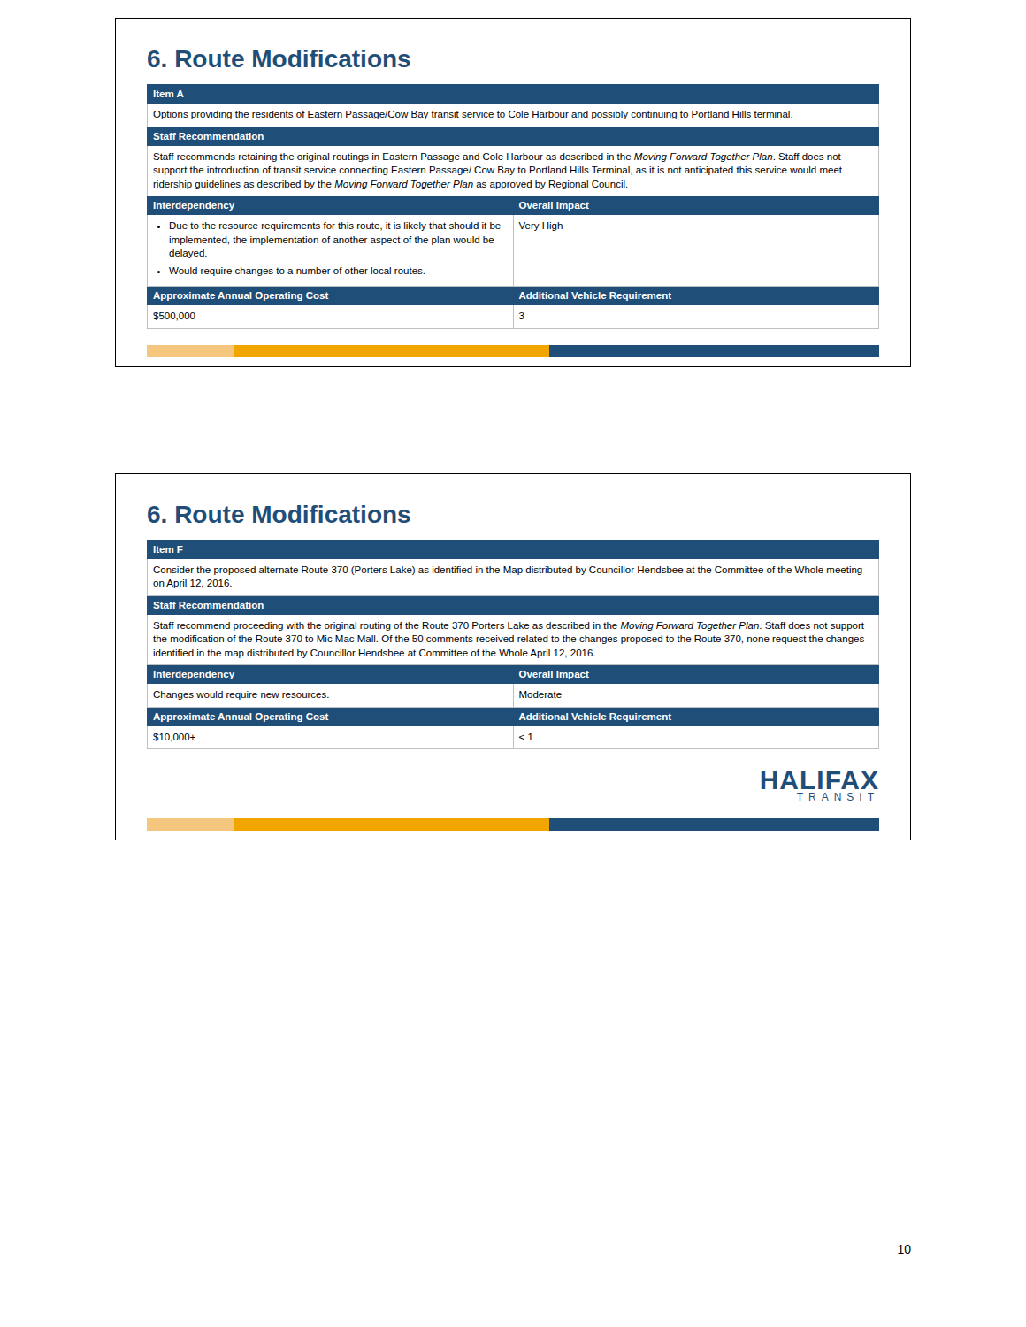6. Route Modifications
| Item A |
| --- |
| Options providing the residents of Eastern Passage/Cow Bay transit service to Cole Harbour and possibly continuing to Portland Hills terminal. |
| Staff Recommendation |
| Staff recommends retaining the original routings in Eastern Passage and Cole Harbour as described in the Moving Forward Together Plan . Staff does not support the introduction of transit service connecting Eastern Passage/ Cow Bay to Portland Hills Terminal, as it is not anticipated this service would meet ridership guidelines as described by the Moving Forward Together Plan as approved by Regional Council. |
| Interdependency | Overall Impact |
| Due to the resource requirements for this route, it is likely that should it be implemented, the implementation of another aspect of the plan would be delayed. Would require changes to a number of other local routes. | Very High |
| Approximate Annual Operating Cost | Additional Vehicle Requirement |
| $500,000 | 3 |
6. Route Modifications
| Item F |
| --- |
| Consider the proposed alternate Route 370 (Porters Lake) as identified in the Map distributed by Councillor Hendsbee at the Committee of the Whole meeting on April 12, 2016. |
| Staff Recommendation |
| Staff recommend proceeding with the original routing of the Route 370 Porters Lake as described in the Moving Forward Together Plan . Staff does not support the modification of the Route 370 to Mic Mac Mall. Of the 50 comments received related to the changes proposed to the Route 370, none request the changes identified in the map distributed by Councillor Hendsbee at Committee of the Whole April 12, 2016. |
| Interdependency | Overall Impact |
| Changes would require new resources. | Moderate |
| Approximate Annual Operating Cost | Additional Vehicle Requirement |
| $10,000+ | < 1 |
HALIFAX TRANSIT
10